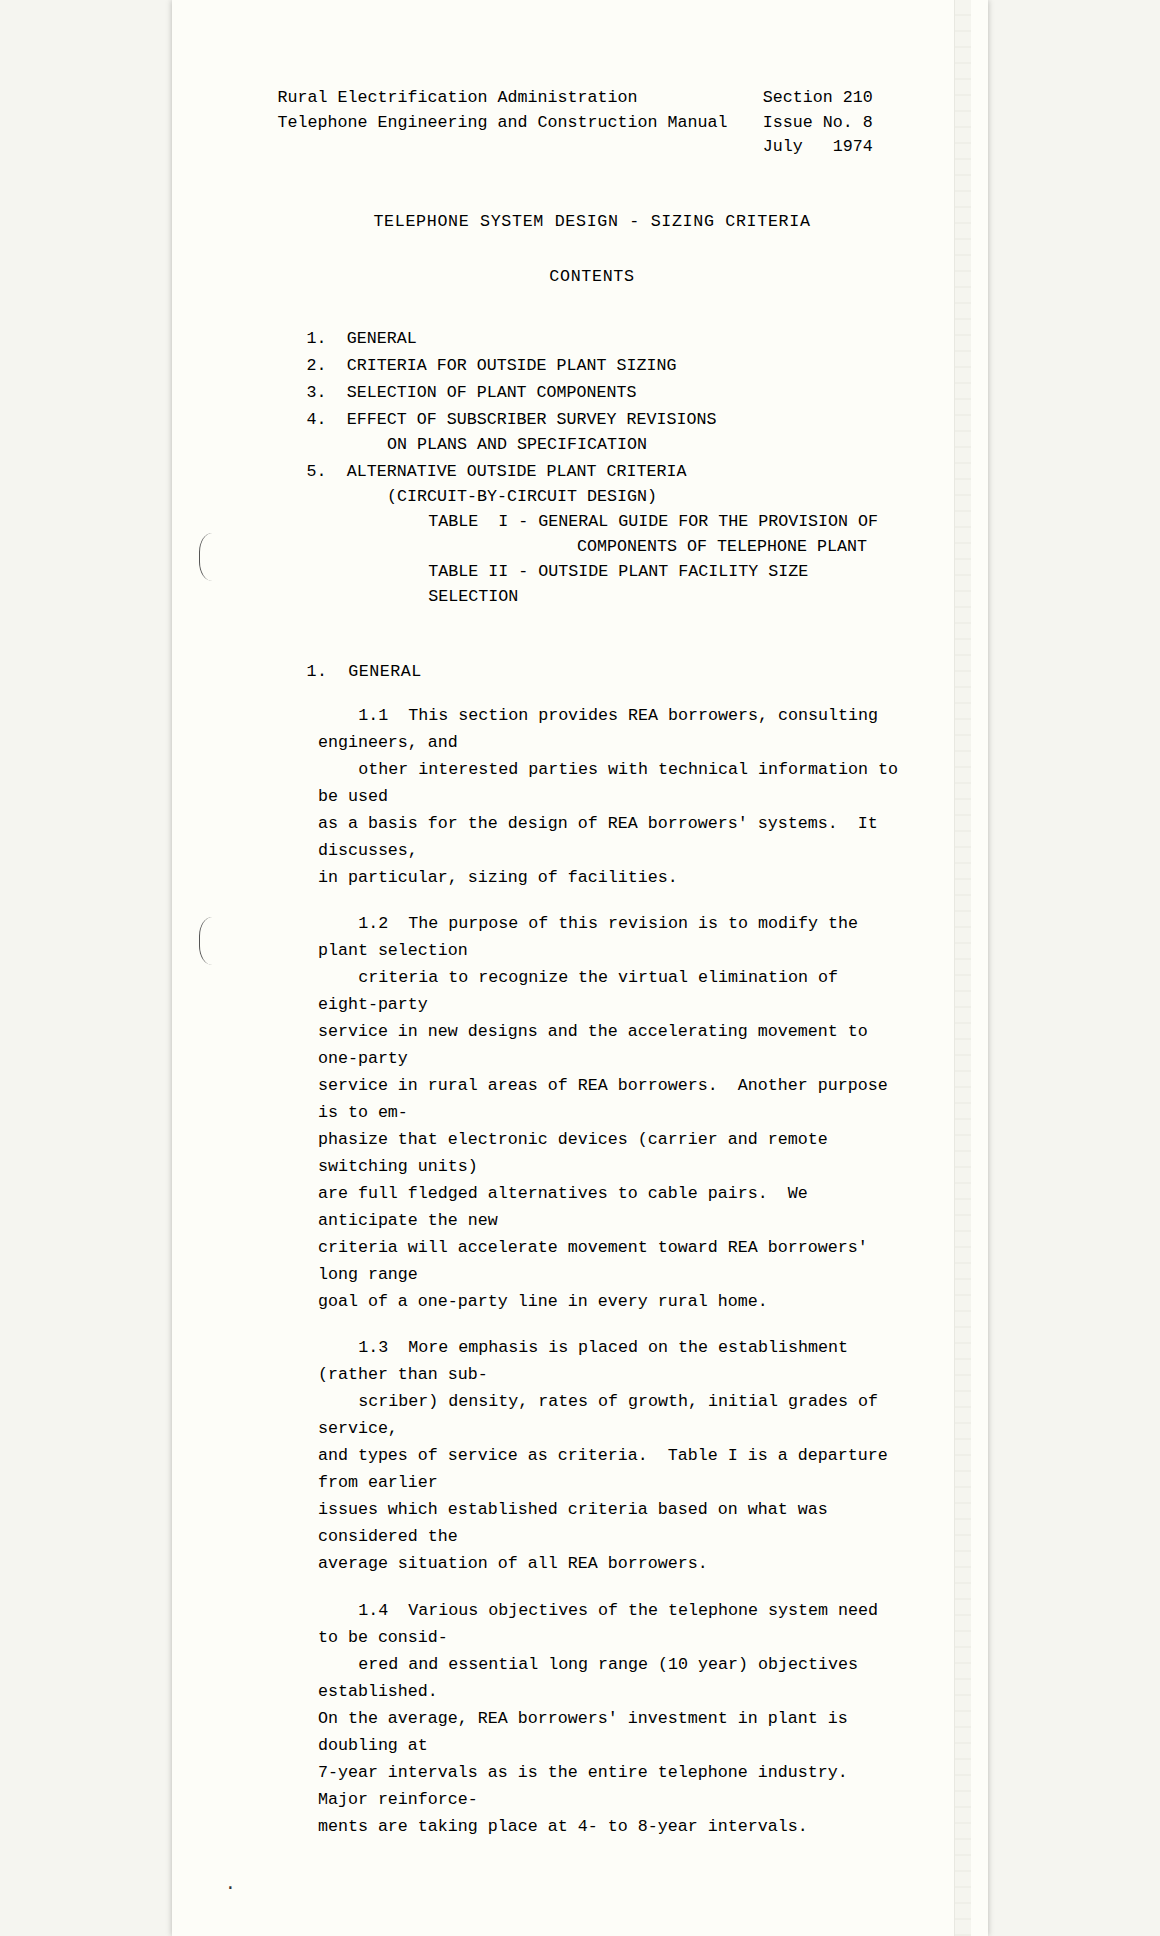Rural Electrification Administration Telephone Engineering and Construction Manual
Section 210 Issue No. 8 July 1974
TELEPHONE SYSTEM DESIGN - SIZING CRITERIA
CONTENTS
1. GENERAL
2. CRITERIA FOR OUTSIDE PLANT SIZING
3. SELECTION OF PLANT COMPONENTS
4. EFFECT OF SUBSCRIBER SURVEY REVISIONS
ON PLANS AND SPECIFICATION
5. ALTERNATIVE OUTSIDE PLANT CRITERIA
(CIRCUIT-BY-CIRCUIT DESIGN)
TABLE I - GENERAL GUIDE FOR THE PROVISION OF
COMPONENTS OF TELEPHONE PLANT
TABLE II - OUTSIDE PLANT FACILITY SIZE SELECTION
1. GENERAL
1.1 This section provides REA borrowers, consulting engineers, and
other interested parties with technical information to be used
as a basis for the design of REA borrowers' systems. It discusses,
in particular, sizing of facilities.
1.2 The purpose of this revision is to modify the plant selection
criteria to recognize the virtual elimination of eight-party
service in new designs and the accelerating movement to one-party
service in rural areas of REA borrowers. Another purpose is to em-
phasize that electronic devices (carrier and remote switching units)
are full fledged alternatives to cable pairs. We anticipate the new
criteria will accelerate movement toward REA borrowers' long range
goal of a one-party line in every rural home.
1.3 More emphasis is placed on the establishment (rather than sub-
scriber) density, rates of growth, initial grades of service,
and types of service as criteria. Table I is a departure from earlier
issues which established criteria based on what was considered the
average situation of all REA borrowers.
1.4 Various objectives of the telephone system need to be consid-
ered and essential long range (10 year) objectives established.
On the average, REA borrowers' investment in plant is doubling at
7-year intervals as is the entire telephone industry. Major reinforce-
ments are taking place at 4- to 8-year intervals.
.